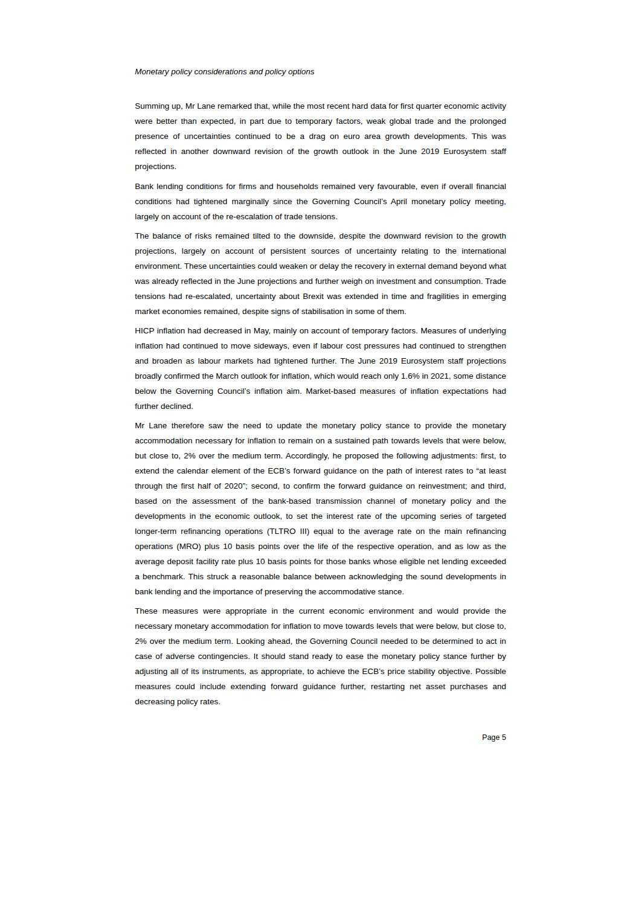Monetary policy considerations and policy options
Summing up, Mr Lane remarked that, while the most recent hard data for first quarter economic activity were better than expected, in part due to temporary factors, weak global trade and the prolonged presence of uncertainties continued to be a drag on euro area growth developments. This was reflected in another downward revision of the growth outlook in the June 2019 Eurosystem staff projections.
Bank lending conditions for firms and households remained very favourable, even if overall financial conditions had tightened marginally since the Governing Council’s April monetary policy meeting, largely on account of the re-escalation of trade tensions.
The balance of risks remained tilted to the downside, despite the downward revision to the growth projections, largely on account of persistent sources of uncertainty relating to the international environment. These uncertainties could weaken or delay the recovery in external demand beyond what was already reflected in the June projections and further weigh on investment and consumption. Trade tensions had re-escalated, uncertainty about Brexit was extended in time and fragilities in emerging market economies remained, despite signs of stabilisation in some of them.
HICP inflation had decreased in May, mainly on account of temporary factors. Measures of underlying inflation had continued to move sideways, even if labour cost pressures had continued to strengthen and broaden as labour markets had tightened further. The June 2019 Eurosystem staff projections broadly confirmed the March outlook for inflation, which would reach only 1.6% in 2021, some distance below the Governing Council’s inflation aim. Market-based measures of inflation expectations had further declined.
Mr Lane therefore saw the need to update the monetary policy stance to provide the monetary accommodation necessary for inflation to remain on a sustained path towards levels that were below, but close to, 2% over the medium term. Accordingly, he proposed the following adjustments: first, to extend the calendar element of the ECB’s forward guidance on the path of interest rates to “at least through the first half of 2020”; second, to confirm the forward guidance on reinvestment; and third, based on the assessment of the bank-based transmission channel of monetary policy and the developments in the economic outlook, to set the interest rate of the upcoming series of targeted longer-term refinancing operations (TLTRO III) equal to the average rate on the main refinancing operations (MRO) plus 10 basis points over the life of the respective operation, and as low as the average deposit facility rate plus 10 basis points for those banks whose eligible net lending exceeded a benchmark. This struck a reasonable balance between acknowledging the sound developments in bank lending and the importance of preserving the accommodative stance.
These measures were appropriate in the current economic environment and would provide the necessary monetary accommodation for inflation to move towards levels that were below, but close to, 2% over the medium term. Looking ahead, the Governing Council needed to be determined to act in case of adverse contingencies. It should stand ready to ease the monetary policy stance further by adjusting all of its instruments, as appropriate, to achieve the ECB’s price stability objective. Possible measures could include extending forward guidance further, restarting net asset purchases and decreasing policy rates.
Page 5